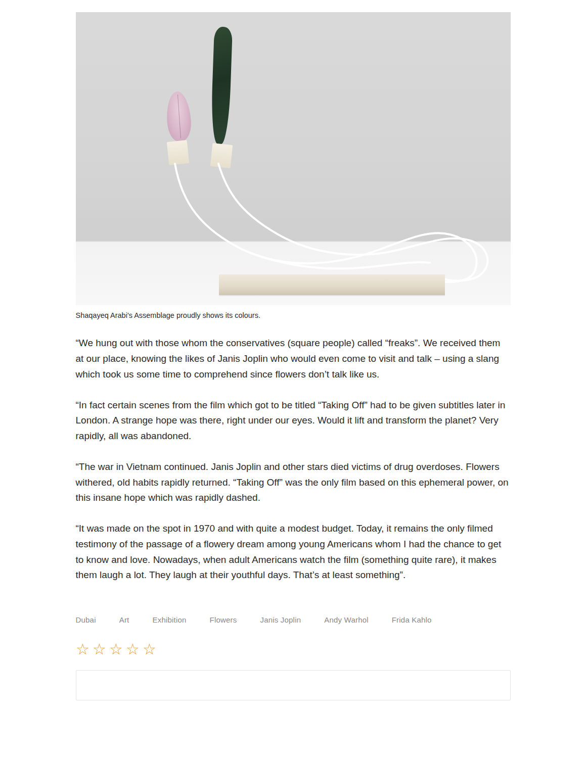Shaqayeq Arabi's Assemblage proudly shows its colours.
“We hung out with those whom the conservatives (square people) called “freaks”. We received them at our place, knowing the likes of Janis Joplin who would even come to visit and talk – using a slang which took us some time to comprehend since flowers don’t talk like us.
“In fact certain scenes from the film which got to be titled “Taking Off” had to be given subtitles later in London. A strange hope was there, right under our eyes. Would it lift and transform the planet? Very rapidly, all was abandoned.
“The war in Vietnam continued. Janis Joplin and other stars died victims of drug overdoses. Flowers withered, old habits rapidly returned. “Taking Off” was the only film based on this ephemeral power, on this insane hope which was rapidly dashed.
“It was made on the spot in 1970 and with quite a modest budget. Today, it remains the only filmed testimony of the passage of a flowery dream among young Americans whom I had the chance to get to know and love. Nowadays, when adult Americans watch the film (something quite rare), it makes them laugh a lot. They laugh at their youthful days. That’s at least something”.
Dubai
Art
Exhibition
Flowers
Janis Joplin
Andy Warhol
Frida Kahlo
☆ ☆ ☆ ☆ ☆